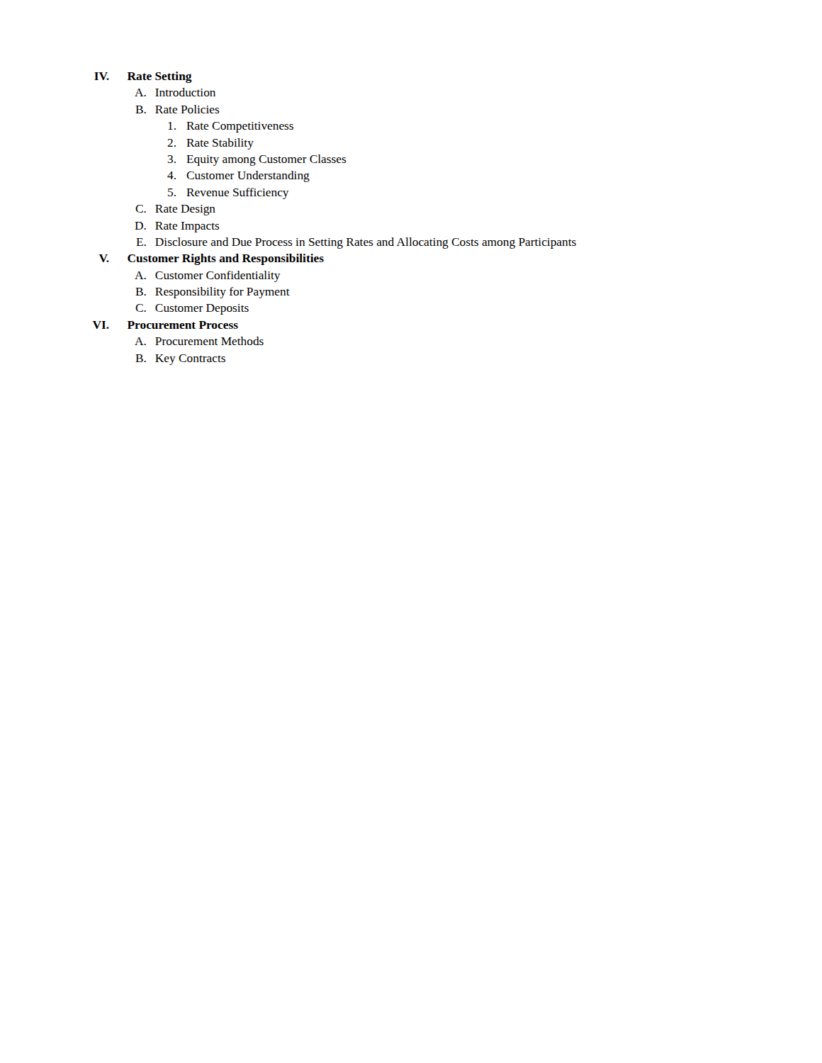Rate Setting
Introduction
Rate Policies
Rate Competitiveness
Rate Stability
Equity among Customer Classes
Customer Understanding
Revenue Sufficiency
Rate Design
Rate Impacts
Disclosure and Due Process in Setting Rates and Allocating Costs among Participants
Customer Rights and Responsibilities
Customer Confidentiality
Responsibility for Payment
Customer Deposits
Procurement Process
Procurement Methods
Key Contracts